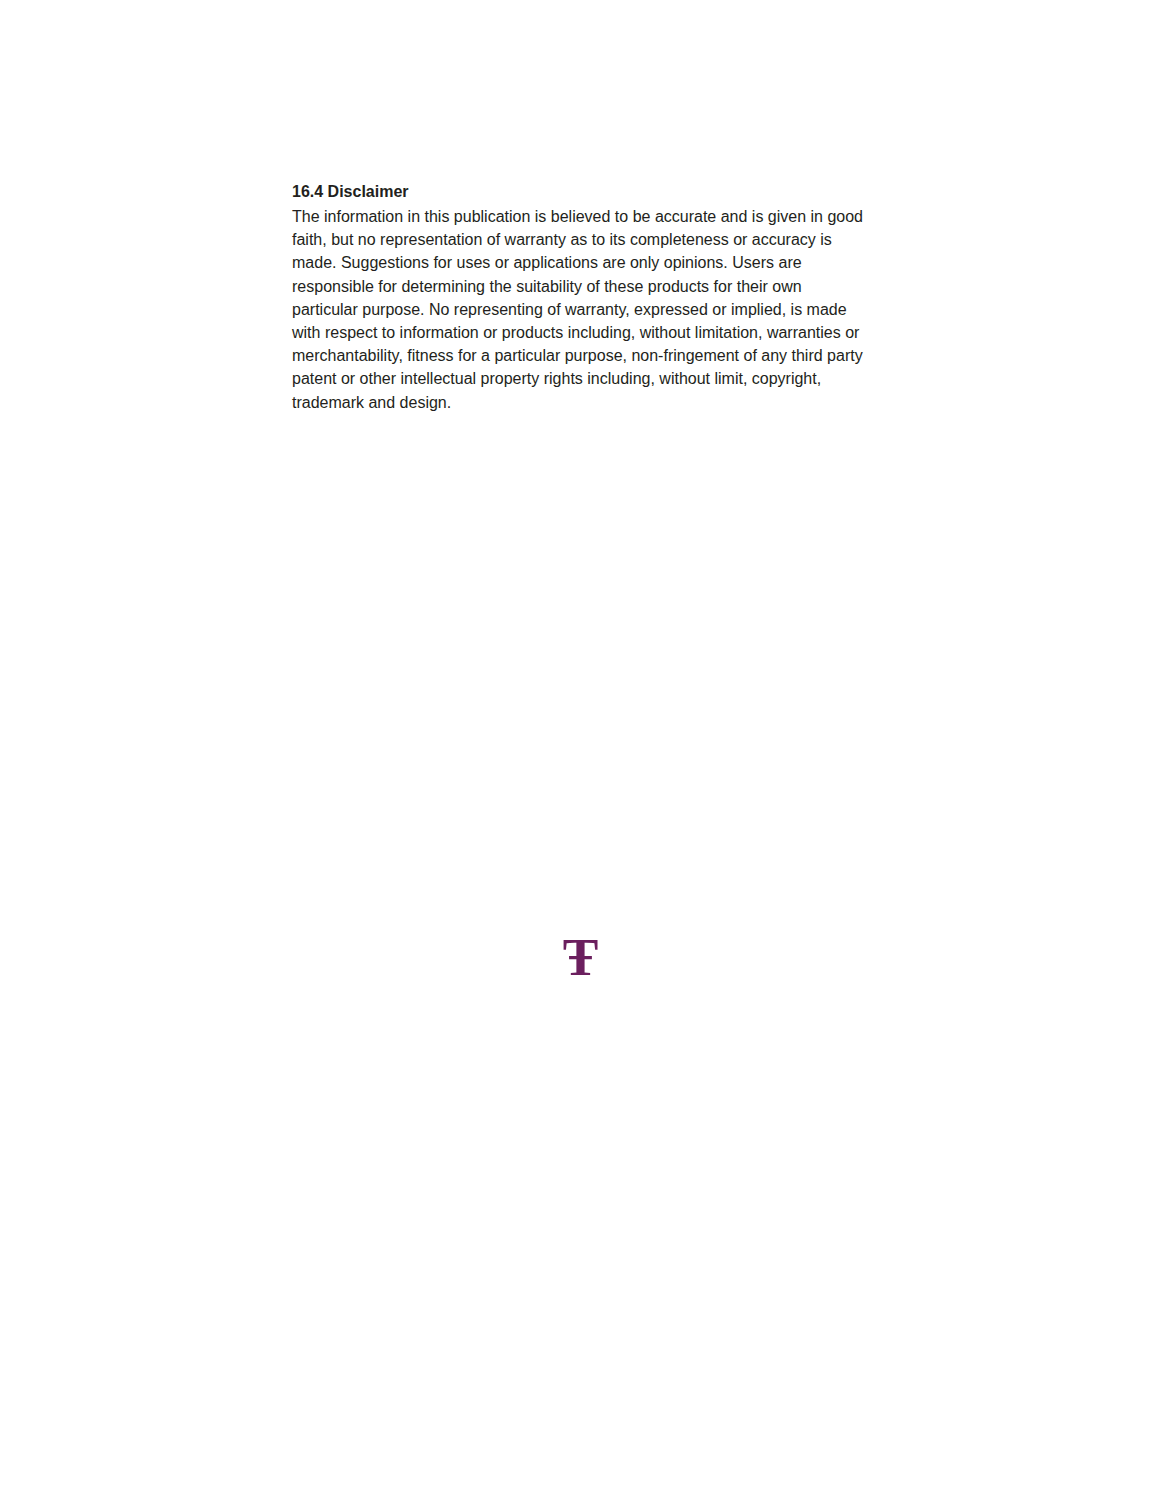16.4 Disclaimer
The information in this publication is believed to be accurate and is given in good faith, but no representation of warranty as to its completeness or accuracy is made. Suggestions for uses or applications are only opinions. Users are responsible for determining the suitability of these products for their own particular purpose. No representing of warranty, expressed or implied, is made with respect to information or products including, without limitation, warranties or merchantability, fitness for a particular purpose, non-fringement of any third party patent or other intellectual property rights including, without limit, copyright, trademark and design.
Ŧ